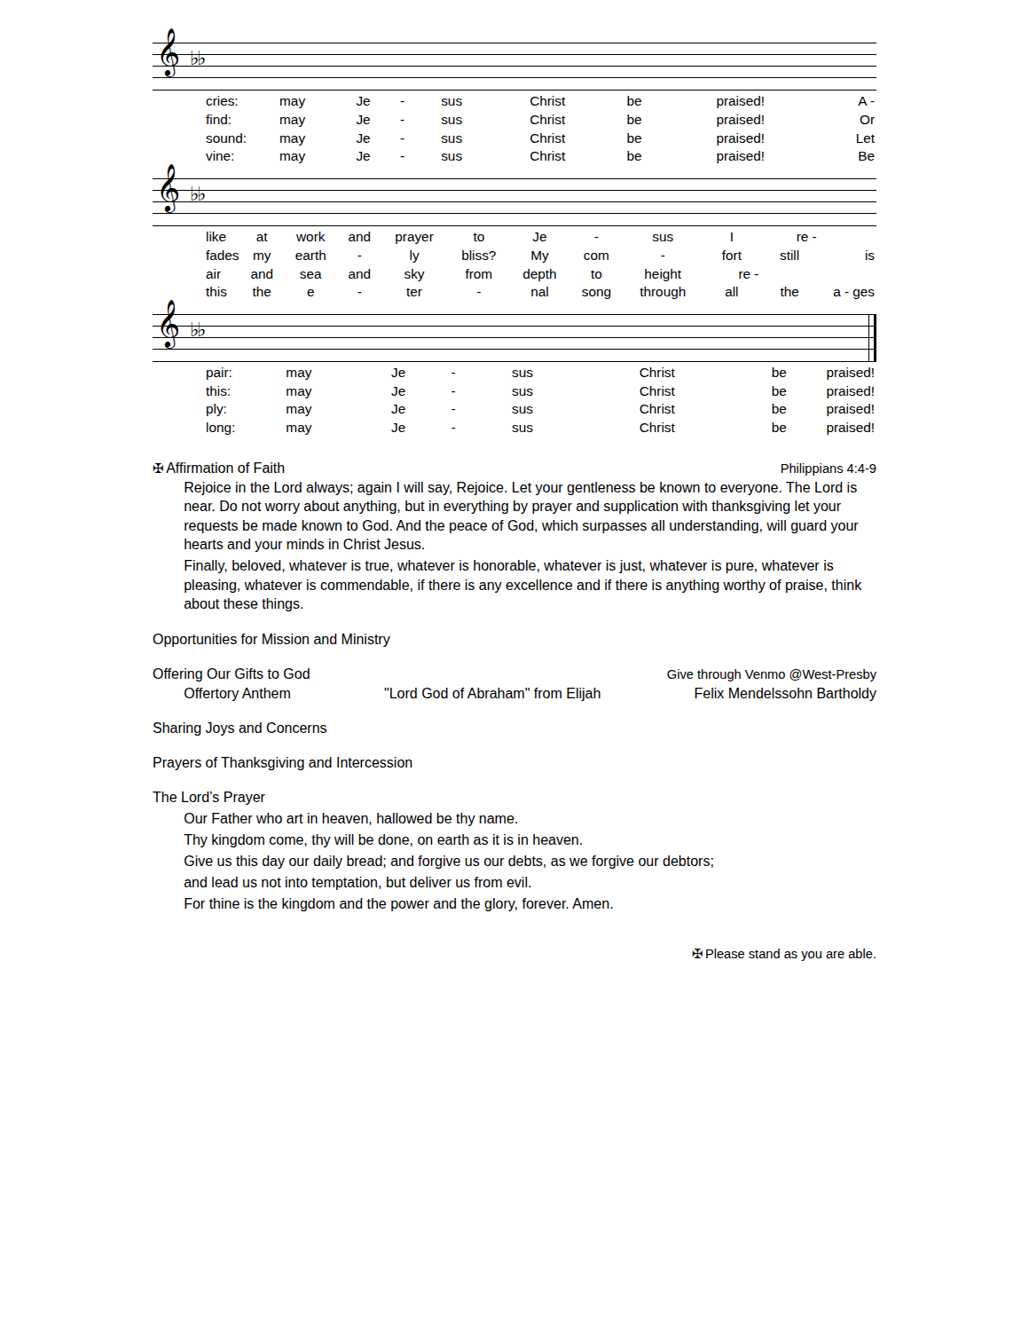♭♭
| cries: | may | Je | - | sus | Christ | be | praised! | A - |
| find: | may | Je | - | sus | Christ | be | praised! | Or |
| sound: | may | Je | - | sus | Christ | be | praised! | Let |
| vine: | may | Je | - | sus | Christ | be | praised! | Be |
♭♭
| like | at | work | and | prayer | to | Je | - | sus | I | re - |
| fades | my | earth | - | ly | bliss? | My | com | - | fort | still | is |
| air | and | sea | and | sky | from | depth | to | height | re - |
| this | the | e | - | ter | - | nal | song | through | all | the | a - ges |
♭♭
| pair: | may | Je | - | sus | Christ | be | praised! |
| this: | may | Je | - | sus | Christ | be | praised! |
| ply: | may | Je | - | sus | Christ | be | praised! |
| long: | may | Je | - | sus | Christ | be | praised! |
Affirmation of Faith Philippians 4:4-9
Rejoice in the Lord always; again I will say, Rejoice. Let your gentleness be known to everyone. The Lord is near. Do not worry about anything, but in everything by prayer and supplication with thanksgiving let your requests be made known to God. And the peace of God, which surpasses all understanding, will guard your hearts and your minds in Christ Jesus.
Finally, beloved, whatever is true, whatever is honorable, whatever is just, whatever is pure, whatever is pleasing, whatever is commendable, if there is any excellence and if there is anything worthy of praise, think about these things.
Opportunities for Mission and Ministry
Offering Our Gifts to God Give through Venmo @West-Presby
Offertory Anthem "Lord God of Abraham" from Elijah Felix Mendelssohn Bartholdy
Sharing Joys and Concerns
Prayers of Thanksgiving and Intercession
The Lord’s Prayer
Our Father who art in heaven, hallowed be thy name.
Thy kingdom come, thy will be done, on earth as it is in heaven.
Give us this day our daily bread; and forgive us our debts, as we forgive our debtors;
and lead us not into temptation, but deliver us from evil.
For thine is the kingdom and the power and the glory, forever. Amen.
Please stand as you are able.